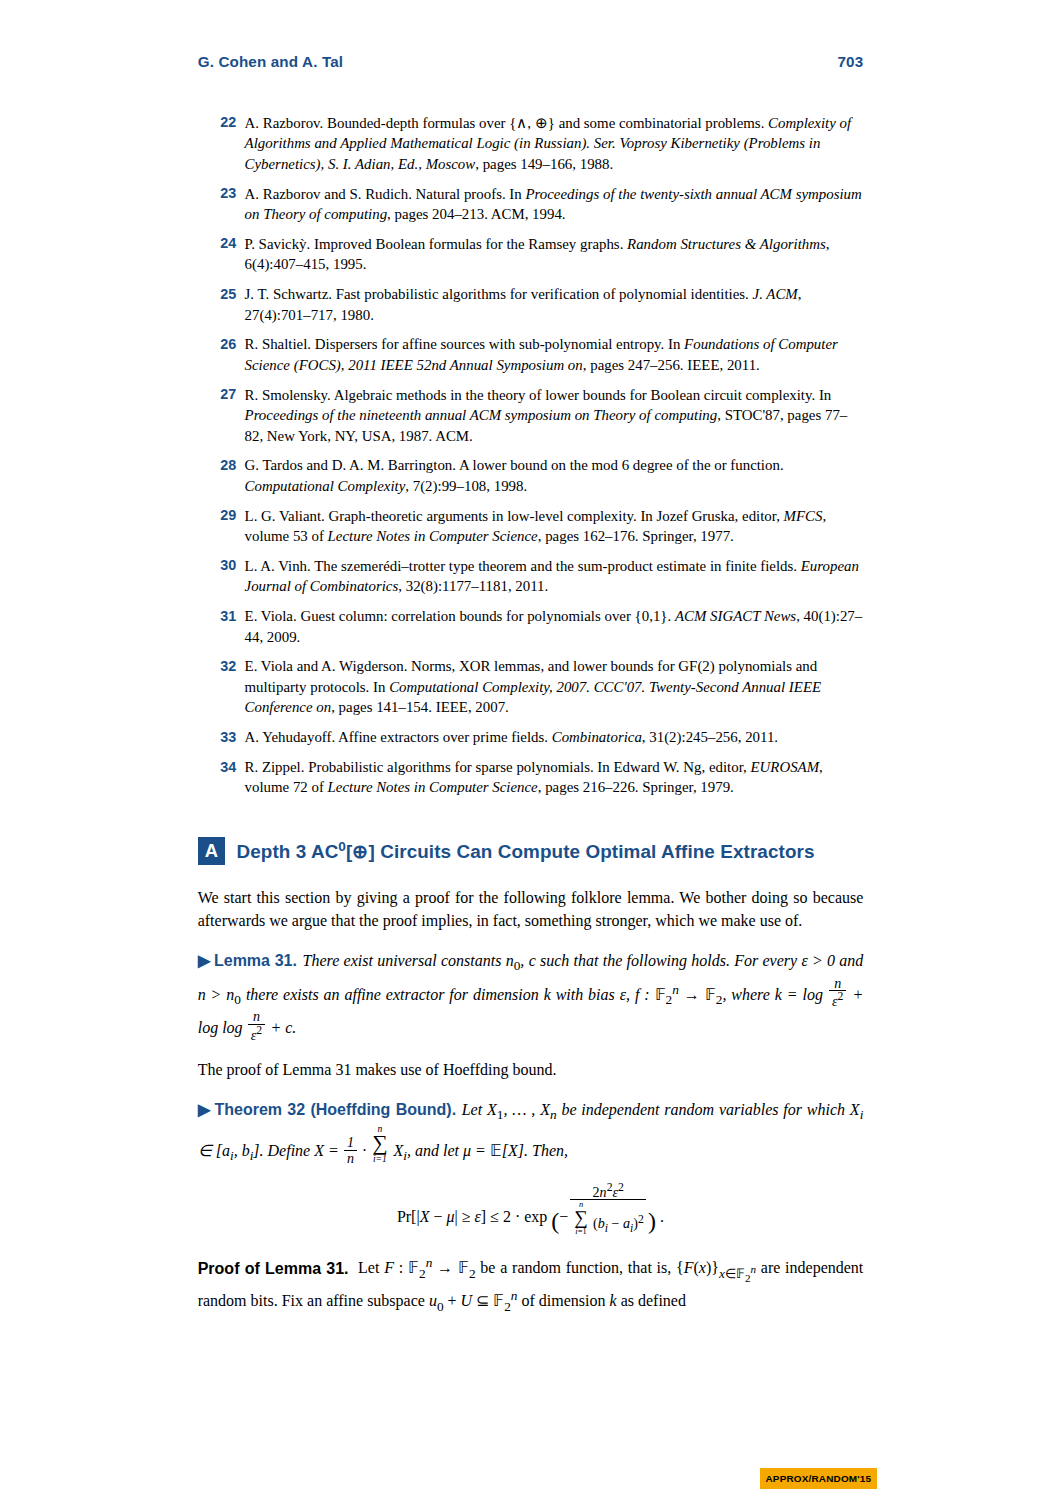G. Cohen and A. Tal 703
22 A. Razborov. Bounded-depth formulas over {∧, ⊕} and some combinatorial problems. Complexity of Algorithms and Applied Mathematical Logic (in Russian). Ser. Voprosy Kibernetiky (Problems in Cybernetics), S. I. Adian, Ed., Moscow, pages 149–166, 1988.
23 A. Razborov and S. Rudich. Natural proofs. In Proceedings of the twenty-sixth annual ACM symposium on Theory of computing, pages 204–213. ACM, 1994.
24 P. Savickỳ. Improved Boolean formulas for the Ramsey graphs. Random Structures & Algorithms, 6(4):407–415, 1995.
25 J. T. Schwartz. Fast probabilistic algorithms for verification of polynomial identities. J. ACM, 27(4):701–717, 1980.
26 R. Shaltiel. Dispersers for affine sources with sub-polynomial entropy. In Foundations of Computer Science (FOCS), 2011 IEEE 52nd Annual Symposium on, pages 247–256. IEEE, 2011.
27 R. Smolensky. Algebraic methods in the theory of lower bounds for Boolean circuit complexity. In Proceedings of the nineteenth annual ACM symposium on Theory of computing, STOC'87, pages 77–82, New York, NY, USA, 1987. ACM.
28 G. Tardos and D. A. M. Barrington. A lower bound on the mod 6 degree of the or function. Computational Complexity, 7(2):99–108, 1998.
29 L. G. Valiant. Graph-theoretic arguments in low-level complexity. In Jozef Gruska, editor, MFCS, volume 53 of Lecture Notes in Computer Science, pages 162–176. Springer, 1977.
30 L. A. Vinh. The szemerédi–trotter type theorem and the sum-product estimate in finite fields. European Journal of Combinatorics, 32(8):1177–1181, 2011.
31 E. Viola. Guest column: correlation bounds for polynomials over {0,1}. ACM SIGACT News, 40(1):27–44, 2009.
32 E. Viola and A. Wigderson. Norms, XOR lemmas, and lower bounds for GF(2) polynomials and multiparty protocols. In Computational Complexity, 2007. CCC'07. Twenty-Second Annual IEEE Conference on, pages 141–154. IEEE, 2007.
33 A. Yehudayoff. Affine extractors over prime fields. Combinatorica, 31(2):245–256, 2011.
34 R. Zippel. Probabilistic algorithms for sparse polynomials. In Edward W. Ng, editor, EUROSAM, volume 72 of Lecture Notes in Computer Science, pages 216–226. Springer, 1979.
A
Depth 3 AC0[⊕] Circuits Can Compute Optimal Affine Extractors
We start this section by giving a proof for the following folklore lemma. We bother doing so because afterwards we argue that the proof implies, in fact, something stronger, which we make use of.
▶Lemma 31. There exist universal constants n0, c such that the following holds. For every ε > 0 and n > n0 there exists an affine extractor for dimension k with bias ε, f : 𝔽2n → 𝔽2, where k = log nε2 + log log nε2 + c.
The proof of Lemma 31 makes use of Hoeffding bound.
▶Theorem 32 (Hoeffding Bound). Let X1, … , Xn be independent random variables for which Xi ∈ [ai, bi]. Define X = 1 n · n∑i=1 Xi, and let μ = 𝔼[X]. Then,
Pr[|X − μ| ≥ ε] ≤ 2 · exp (−2n2ε2 n∑i=1 (bi − ai)2) .
Proof of Lemma 31. Let F : 𝔽2n → 𝔽2 be a random function, that is, {F(x)}x∈𝔽2n are independent random bits. Fix an affine subspace u0 + U ⊆ 𝔽2n of dimension k as defined
APPROX/RANDOM'15